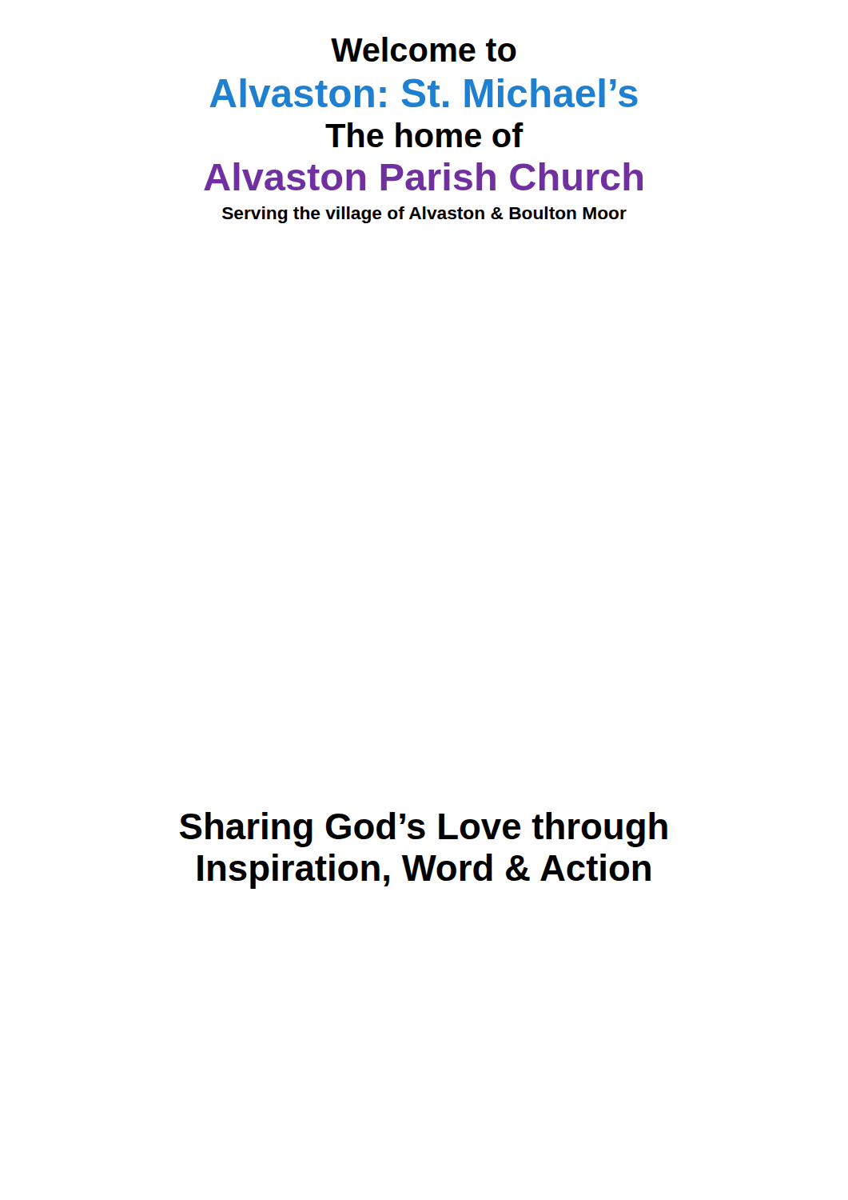Welcome to
Alvaston: St. Michael’s
The home of
Alvaston Parish Church
Serving the village of Alvaston & Boulton Moor
Sharing God’s Love through Inspiration, Word & Action